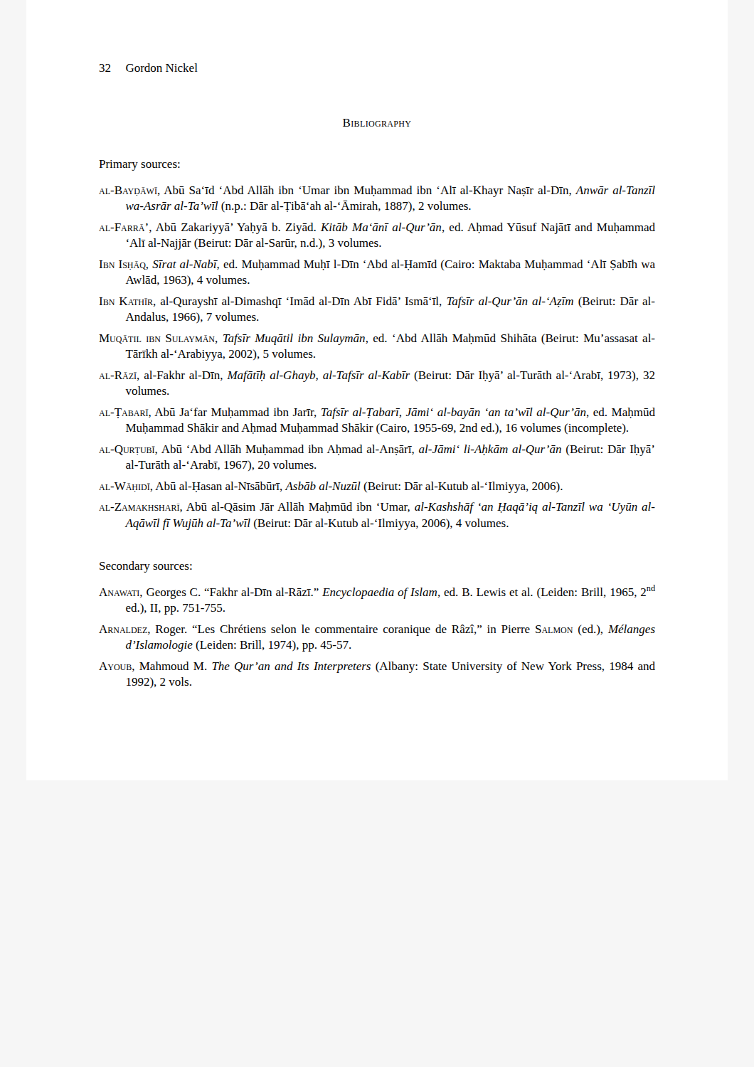32 Gordon Nickel
Bibliography
Primary sources:
al-Bayḍāwī, Abū Sa‘īd ‘Abd Allāh ibn ‘Umar ibn Muḥammad ibn ‘Alī al-Khayr Naṣīr al-Dīn, Anwār al-Tanzīl wa-Asrār al-Ta’wīl (n.p.: Dār al-Ṭibā‘ah al-‘Āmirah, 1887), 2 volumes.
al-Farrā’, Abū Zakariyyā’ Yaḥyā b. Ziyād. Kitāb Ma‘ānī al-Qur’ān, ed. Aḥmad Yūsuf Najātī and Muḥammad ‘Alī al-Najjār (Beirut: Dār al-Sarūr, n.d.), 3 volumes.
Ibn Isḥāq, Sīrat al-Nabī, ed. Muḥammad Muḥī l-Dīn ‘Abd al-Ḥamīd (Cairo: Maktaba Muḥammad ‘Alī Ṣabīh wa Awlād, 1963), 4 volumes.
Ibn Kathīr, al-Qurayshī al-Dimashqī ‘Imād al-Dīn Abī Fidā’ Ismā‘īl, Tafsīr al-Qur’ān al-‘Aẓīm (Beirut: Dār al-Andalus, 1966), 7 volumes.
Muqātil ibn Sulaymān, Tafsīr Muqātil ibn Sulaymān, ed. ‘Abd Allāh Maḥmūd Shihāta (Beirut: Mu’assasat al-Tārīkh al-‘Arabiyya, 2002), 5 volumes.
al-Rāzī, al-Fakhr al-Dīn, Mafātīḥ al-Ghayb, al-Tafsīr al-Kabīr (Beirut: Dār Iḥyā’ al-Turāth al-‘Arabī, 1973), 32 volumes.
al-Ṭabarī, Abū Ja‘far Muḥammad ibn Jarīr, Tafsīr al-Ṭabarī, Jāmi‘ al-bayān ‘an ta’wīl al-Qur’ān, ed. Maḥmūd Muḥammad Shākir and Aḥmad Muḥammad Shākir (Cairo, 1955-69, 2nd ed.), 16 volumes (incomplete).
al-Qurṭubī, Abū ‘Abd Allāh Muḥammad ibn Aḥmad al-Anṣārī, al-Jāmi‘ li-Aḥkām al-Qur’ān (Beirut: Dār Iḥyā’ al-Turāth al-‘Arabī, 1967), 20 volumes.
al-Wāḥidī, Abū al-Ḥasan al-Nīsābūrī, Asbāb al-Nuzūl (Beirut: Dār al-Kutub al-‘Ilmiyya, 2006).
al-Zamakhsharī, Abū al-Qāsim Jār Allāh Maḥmūd ibn ‘Umar, al-Kashshāf ‘an Ḥaqā’iq al-Tanzīl wa ‘Uyūn al-Aqāwīl fī Wujūh al-Ta’wīl (Beirut: Dār al-Kutub al-‘Ilmiyya, 2006), 4 volumes.
Secondary sources:
Anawati, Georges C. “Fakhr al-Dīn al-Rāzī.” Encyclopaedia of Islam, ed. B. Lewis et al. (Leiden: Brill, 1965, 2nd ed.), II, pp. 751-755.
Arnaldez, Roger. “Les Chrétiens selon le commentaire coranique de Râzî,” in Pierre Salmon (ed.), Mélanges d’Islamologie (Leiden: Brill, 1974), pp. 45-57.
Ayoub, Mahmoud M. The Qur’an and Its Interpreters (Albany: State University of New York Press, 1984 and 1992), 2 vols.